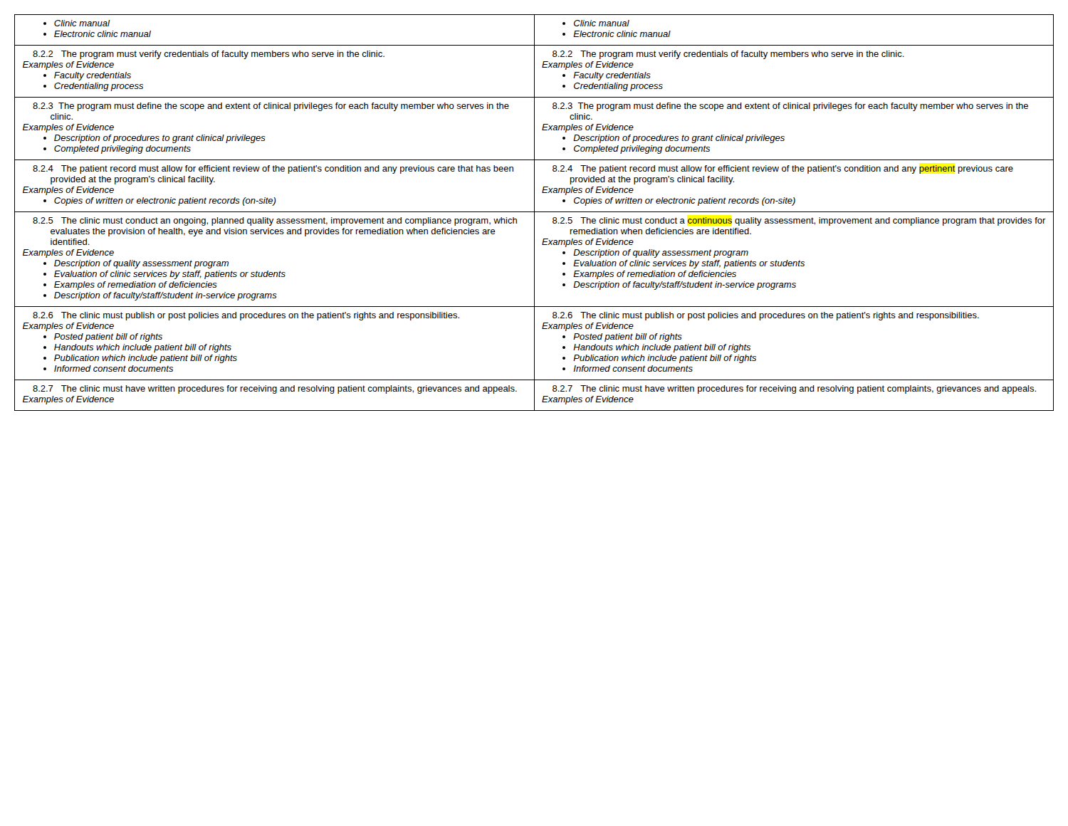| Clinic manual Electronic clinic manual | Clinic manual Electronic clinic manual |
| 8.2.2 The program must verify credentials of faculty members who serve in the clinic. Examples of Evidence Faculty credentials Credentialing process | 8.2.2 The program must verify credentials of faculty members who serve in the clinic. Examples of Evidence Faculty credentials Credentialing process |
| 8.2.3 The program must define the scope and extent of clinical privileges for each faculty member who serves in the clinic. Examples of Evidence Description of procedures to grant clinical privileges Completed privileging documents | 8.2.3 The program must define the scope and extent of clinical privileges for each faculty member who serves in the clinic. Examples of Evidence Description of procedures to grant clinical privileges Completed privileging documents |
| 8.2.4 The patient record must allow for efficient review of the patient's condition and any previous care that has been provided at the program's clinical facility. Examples of Evidence Copies of written or electronic patient records (on-site) | 8.2.4 The patient record must allow for efficient review of the patient's condition and any pertinent previous care provided at the program's clinical facility. Examples of Evidence Copies of written or electronic patient records (on-site) |
| 8.2.5 The clinic must conduct an ongoing, planned quality assessment, improvement and compliance program, which evaluates the provision of health, eye and vision services and provides for remediation when deficiencies are identified. Examples of Evidence Description of quality assessment program Evaluation of clinic services by staff, patients or students Examples of remediation of deficiencies Description of faculty/staff/student in-service programs | 8.2.5 The clinic must conduct a continuous quality assessment, improvement and compliance program that provides for remediation when deficiencies are identified. Examples of Evidence Description of quality assessment program Evaluation of clinic services by staff, patients or students Examples of remediation of deficiencies Description of faculty/staff/student in-service programs |
| 8.2.6 The clinic must publish or post policies and procedures on the patient's rights and responsibilities. Examples of Evidence Posted patient bill of rights Handouts which include patient bill of rights Publication which include patient bill of rights Informed consent documents | 8.2.6 The clinic must publish or post policies and procedures on the patient's rights and responsibilities. Examples of Evidence Posted patient bill of rights Handouts which include patient bill of rights Publication which include patient bill of rights Informed consent documents |
| 8.2.7 The clinic must have written procedures for receiving and resolving patient complaints, grievances and appeals. Examples of Evidence | 8.2.7 The clinic must have written procedures for receiving and resolving patient complaints, grievances and appeals. Examples of Evidence |